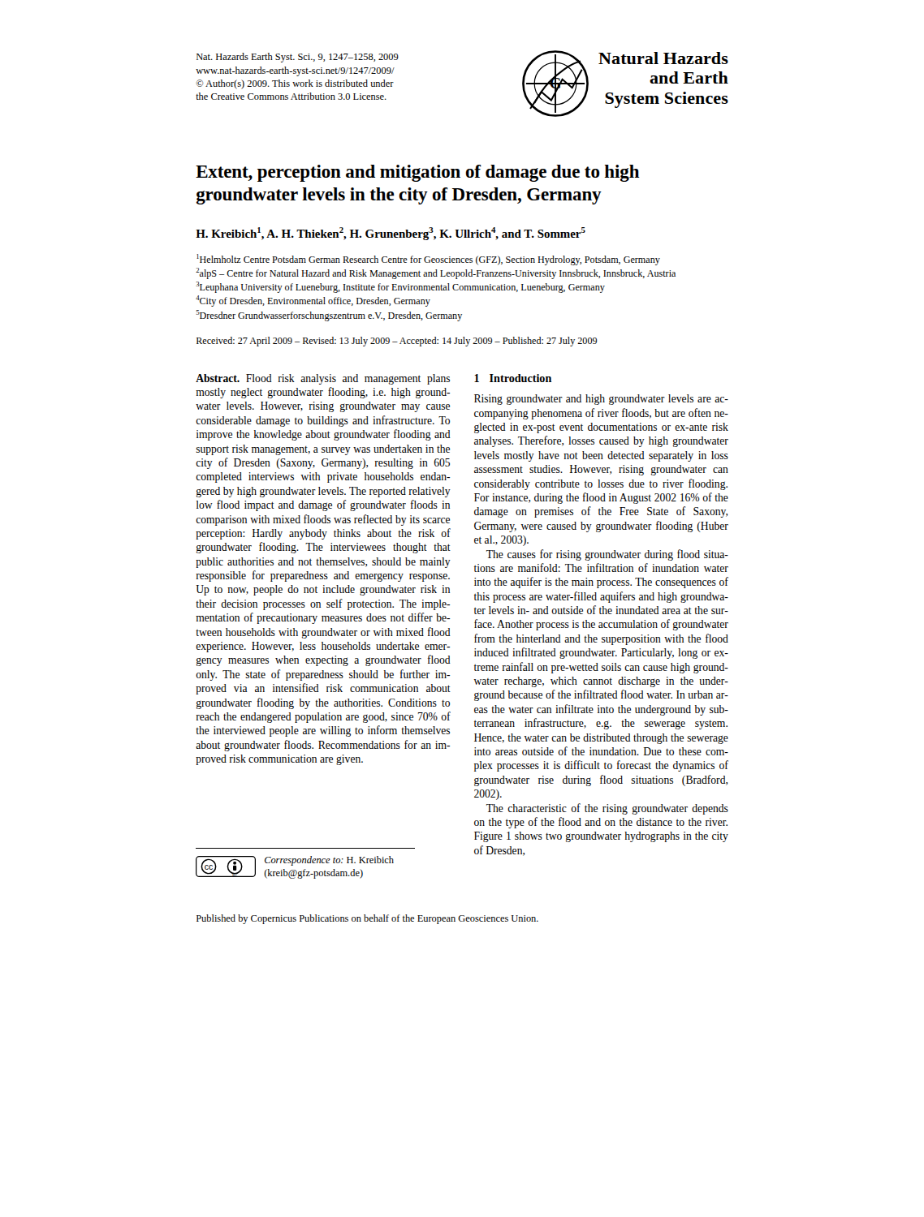Nat. Hazards Earth Syst. Sci., 9, 1247–1258, 2009
www.nat-hazards-earth-syst-sci.net/9/1247/2009/
© Author(s) 2009. This work is distributed under
the Creative Commons Attribution 3.0 License.
G
Natural Hazards
and Earth
System Sciences
Extent, perception and mitigation of damage due to high
groundwater levels in the city of Dresden, Germany
H. Kreibich1, A. H. Thieken2, H. Grunenberg3, K. Ullrich4, and T. Sommer5
1Helmholtz Centre Potsdam German Research Centre for Geosciences (GFZ), Section Hydrology, Potsdam, Germany
2alpS – Centre for Natural Hazard and Risk Management and Leopold-Franzens-University Innsbruck, Innsbruck, Austria
3Leuphana University of Lueneburg, Institute for Environmental Communication, Lueneburg, Germany
4City of Dresden, Environmental office, Dresden, Germany
5Dresdner Grundwasserforschungszentrum e.V., Dresden, Germany
Received: 27 April 2009 – Revised: 13 July 2009 – Accepted: 14 July 2009 – Published: 27 July 2009
Abstract. Flood risk analysis and management plans mostly neglect groundwater flooding, i.e. high groundwater levels. However, rising groundwater may cause considerable damage to buildings and infrastructure. To improve the knowledge about groundwater flooding and support risk management, a survey was undertaken in the city of Dresden (Saxony, Germany), resulting in 605 completed interviews with private households endangered by high groundwater levels. The reported relatively low flood impact and damage of groundwater floods in comparison with mixed floods was reflected by its scarce perception: Hardly anybody thinks about the risk of groundwater flooding. The interviewees thought that public authorities and not themselves, should be mainly responsible for preparedness and emergency response. Up to now, people do not include groundwater risk in their decision processes on self protection. The implementation of precautionary measures does not differ between households with groundwater or with mixed flood experience. However, less households undertake emergency measures when expecting a groundwater flood only. The state of preparedness should be further improved via an intensified risk communication about groundwater flooding by the authorities. Conditions to reach the endangered population are good, since 70% of the interviewed people are willing to inform themselves about groundwater floods. Recommendations for an improved risk communication are given.
cc BY
Correspondence to: H. Kreibich
(kreib@gfz-potsdam.de)
1 Introduction
Rising groundwater and high groundwater levels are accompanying phenomena of river floods, but are often neglected in ex-post event documentations or ex-ante risk analyses. Therefore, losses caused by high groundwater levels mostly have not been detected separately in loss assessment studies. However, rising groundwater can considerably contribute to losses due to river flooding. For instance, during the flood in August 2002 16% of the damage on premises of the Free State of Saxony, Germany, were caused by groundwater flooding (Huber et al., 2003).
The causes for rising groundwater during flood situations are manifold: The infiltration of inundation water into the aquifer is the main process. The consequences of this process are water-filled aquifers and high groundwater levels in- and outside of the inundated area at the surface. Another process is the accumulation of groundwater from the hinterland and the superposition with the flood induced infiltrated groundwater. Particularly, long or extreme rainfall on pre-wetted soils can cause high groundwater recharge, which cannot discharge in the underground because of the infiltrated flood water. In urban areas the water can infiltrate into the underground by subterranean infrastructure, e.g. the sewerage system. Hence, the water can be distributed through the sewerage into areas outside of the inundation. Due to these complex processes it is difficult to forecast the dynamics of groundwater rise during flood situations (Bradford, 2002).
The characteristic of the rising groundwater depends on the type of the flood and on the distance to the river. Figure 1 shows two groundwater hydrographs in the city of Dresden,
Published by Copernicus Publications on behalf of the European Geosciences Union.